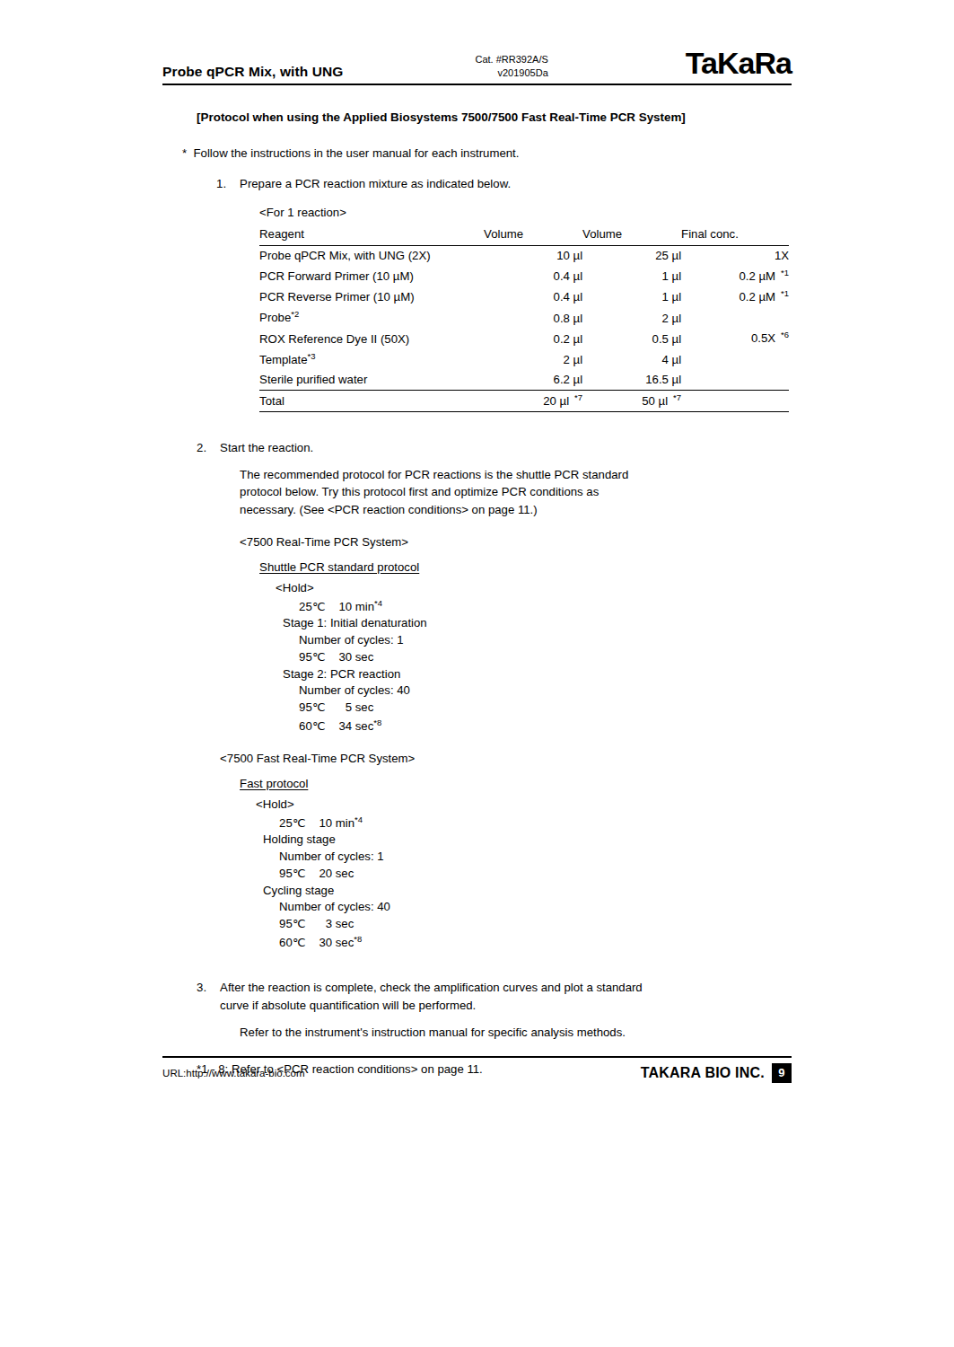Probe qPCR Mix, with UNG
Cat. #RR392A/S
v201905Da
TaKaRa
[Protocol when using the Applied Biosystems 7500/7500 Fast Real-Time PCR System]
* Follow the instructions in the user manual for each instrument.
1. Prepare a PCR reaction mixture as indicated below.
<For 1 reaction>
| Reagent | Volume | Volume | Final conc. |
| --- | --- | --- | --- |
| Probe qPCR Mix, with UNG (2X) | 10 µl | 25 µl | 1X |
| PCR Forward Primer (10 µM) | 0.4 µl | 1 µl | 0.2 µM *1 |
| PCR Reverse Primer (10 µM) | 0.4 µl | 1 µl | 0.2 µM *1 |
| Probe *2 | 0.8 µl | 2 µl | |
| ROX Reference Dye II (50X) | 0.2 µl | 0.5 µl | 0.5X *6 |
| Template *3 | 2 µl | 4 µl | |
| Sterile purified water | 6.2 µl | 16.5 µl | |
| Total | 20 µl *7 | 50 µl *7 | |
2. Start the reaction.
The recommended protocol for PCR reactions is the shuttle PCR standard
protocol below. Try this protocol first and optimize PCR conditions as
necessary. (See <PCR reaction conditions> on page 11.)
<7500 Real-Time PCR System>
Shuttle PCR standard protocol
<Hold>
25℃ 10 min*4
Stage 1: Initial denaturation
Number of cycles: 1
95℃ 30 sec
Stage 2: PCR reaction
Number of cycles: 40
95℃ 5 sec
60℃ 34 sec*8
<7500 Fast Real-Time PCR System>
Fast protocol
<Hold>
25℃ 10 min*4
Holding stage
Number of cycles: 1
95℃ 20 sec
Cycling stage
Number of cycles: 40
95℃ 3 sec
60℃ 30 sec*8
3. After the reaction is complete, check the amplification curves and plot a standard
curve if absolute quantification will be performed.
Refer to the instrument's instruction manual for specific analysis methods.
*1 - 8: Refer to <PCR reaction conditions> on page 11.
URL:http://www.takara-bio.com
TAKARA BIO INC. 9